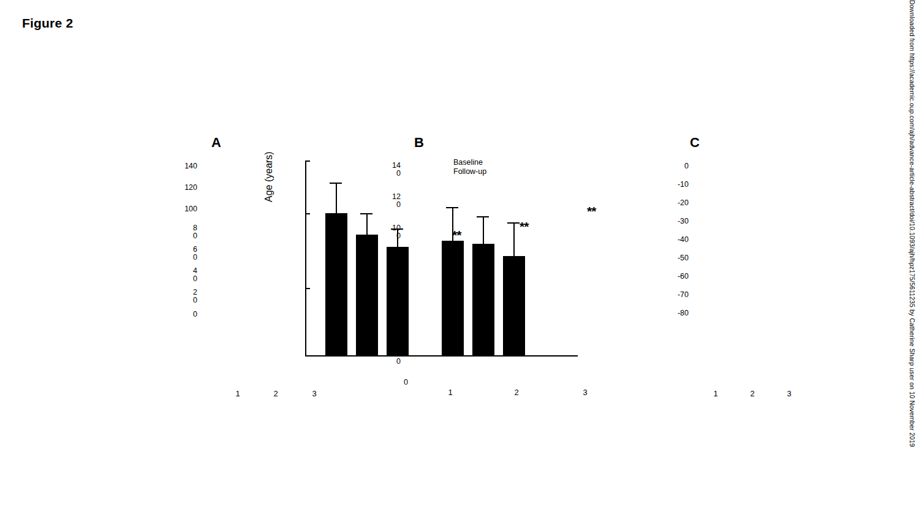Figure 2
Downloaded from https://academic.oup.com/ajh/advance-article-abstract/doi/10.1093/ajh/hpz175/5611235 by Catherine Sharp user on 10 November 2019
A
B
C
140
120
100
8
0
6
0
4
0
2
0
0
Age (years)
1
2
3
14
0
12
0
10
0
0
0
Baseline
Follow-up
**
**
**
1
2
3
0
-10
-20
-30
-40
-50
-60
-70
-80
1
2
3